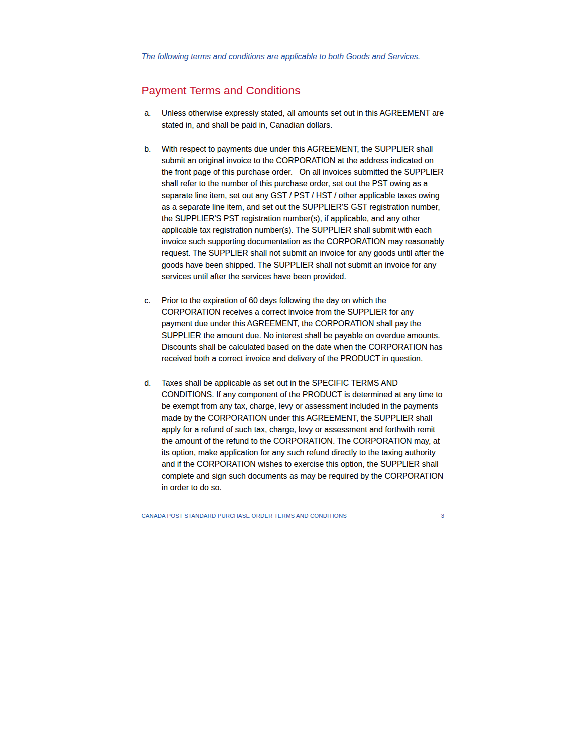The following terms and conditions are applicable to both Goods and Services.
Payment Terms and Conditions
a. Unless otherwise expressly stated, all amounts set out in this AGREEMENT are stated in, and shall be paid in, Canadian dollars.
b. With respect to payments due under this AGREEMENT, the SUPPLIER shall submit an original invoice to the CORPORATION at the address indicated on the front page of this purchase order. On all invoices submitted the SUPPLIER shall refer to the number of this purchase order, set out the PST owing as a separate line item, set out any GST / PST / HST / other applicable taxes owing as a separate line item, and set out the SUPPLIER'S GST registration number, the SUPPLIER'S PST registration number(s), if applicable, and any other applicable tax registration number(s). The SUPPLIER shall submit with each invoice such supporting documentation as the CORPORATION may reasonably request. The SUPPLIER shall not submit an invoice for any goods until after the goods have been shipped. The SUPPLIER shall not submit an invoice for any services until after the services have been provided.
c. Prior to the expiration of 60 days following the day on which the CORPORATION receives a correct invoice from the SUPPLIER for any payment due under this AGREEMENT, the CORPORATION shall pay the SUPPLIER the amount due. No interest shall be payable on overdue amounts. Discounts shall be calculated based on the date when the CORPORATION has received both a correct invoice and delivery of the PRODUCT in question.
d. Taxes shall be applicable as set out in the SPECIFIC TERMS AND CONDITIONS. If any component of the PRODUCT is determined at any time to be exempt from any tax, charge, levy or assessment included in the payments made by the CORPORATION under this AGREEMENT, the SUPPLIER shall apply for a refund of such tax, charge, levy or assessment and forthwith remit the amount of the refund to the CORPORATION. The CORPORATION may, at its option, make application for any such refund directly to the taxing authority and if the CORPORATION wishes to exercise this option, the SUPPLIER shall complete and sign such documents as may be required by the CORPORATION in order to do so.
Canada Post Standard Purchase Order Terms and Conditions 3